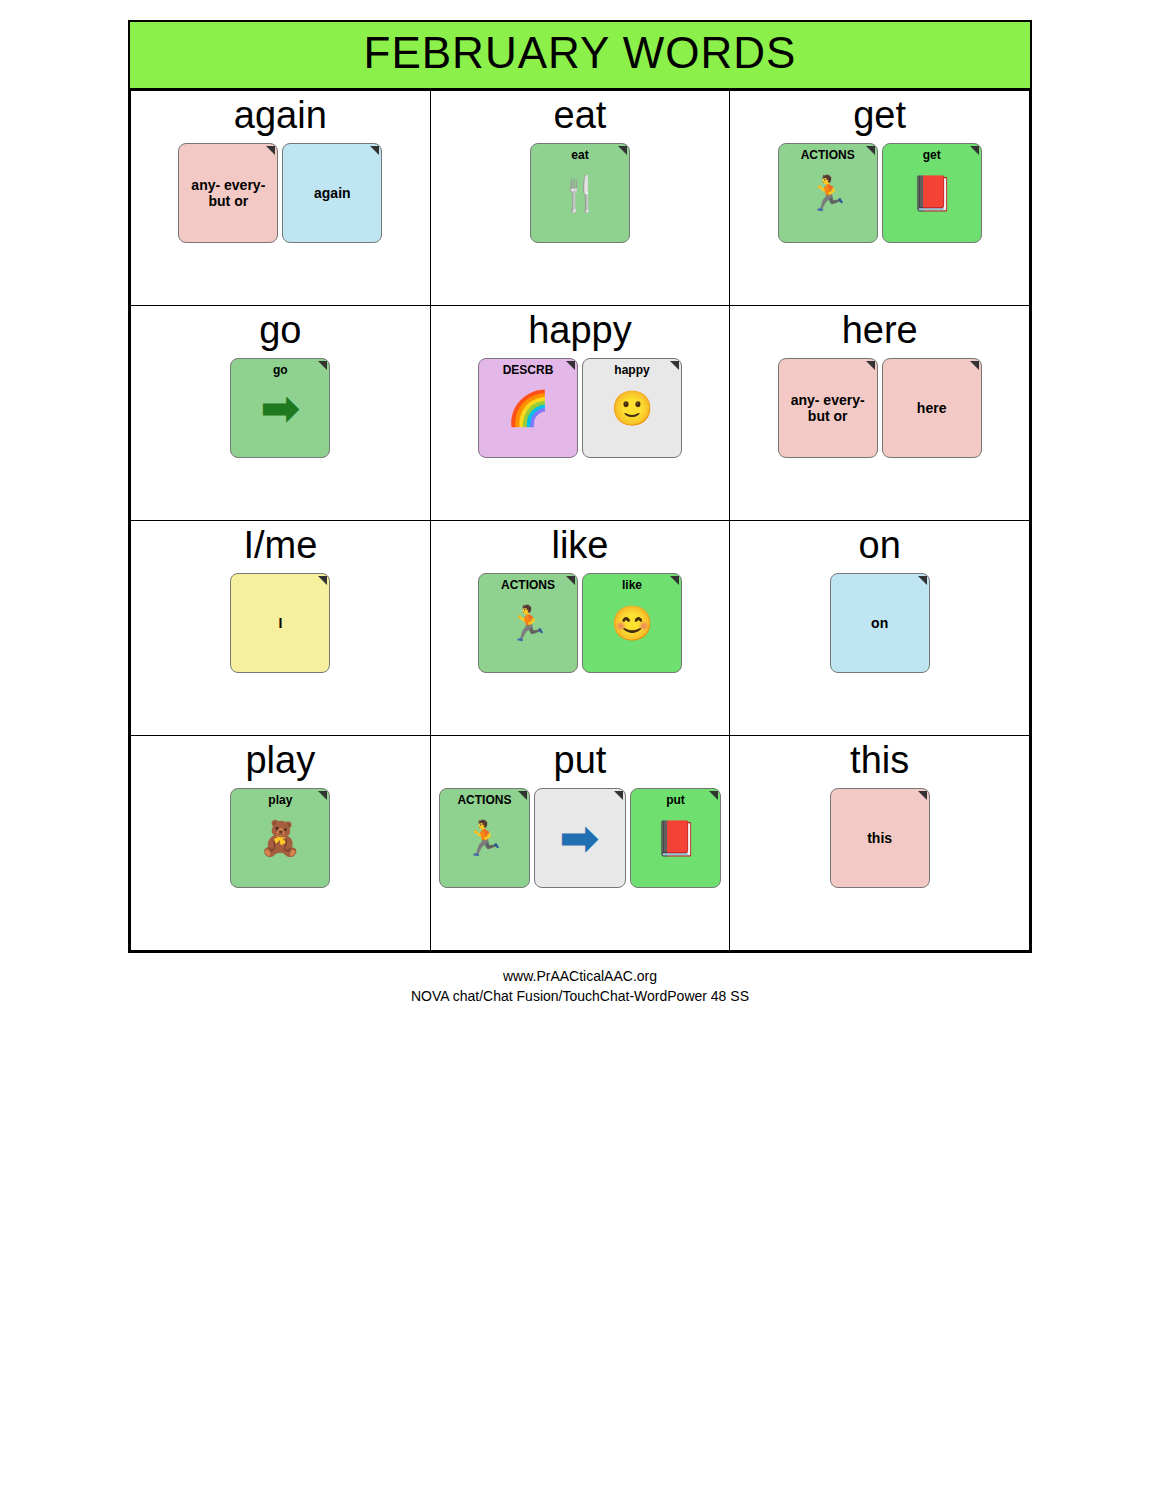FEBRUARY WORDS
| again any- every- but or again | eat eat 🍴 | get ACTIONS 🏃 get 📕 |
| go go ➡ | happy DESCRB 🌈 happy 🙂 | here any- every- but or here |
| I/me I | like ACTIONS 🏃 like 😊 | on on |
| play play 🧸 | put ACTIONS 🏃 ➡ put 📕 | this this |
www.PrAACticalAAC.org
NOVA chat/Chat Fusion/TouchChat-WordPower 48 SS